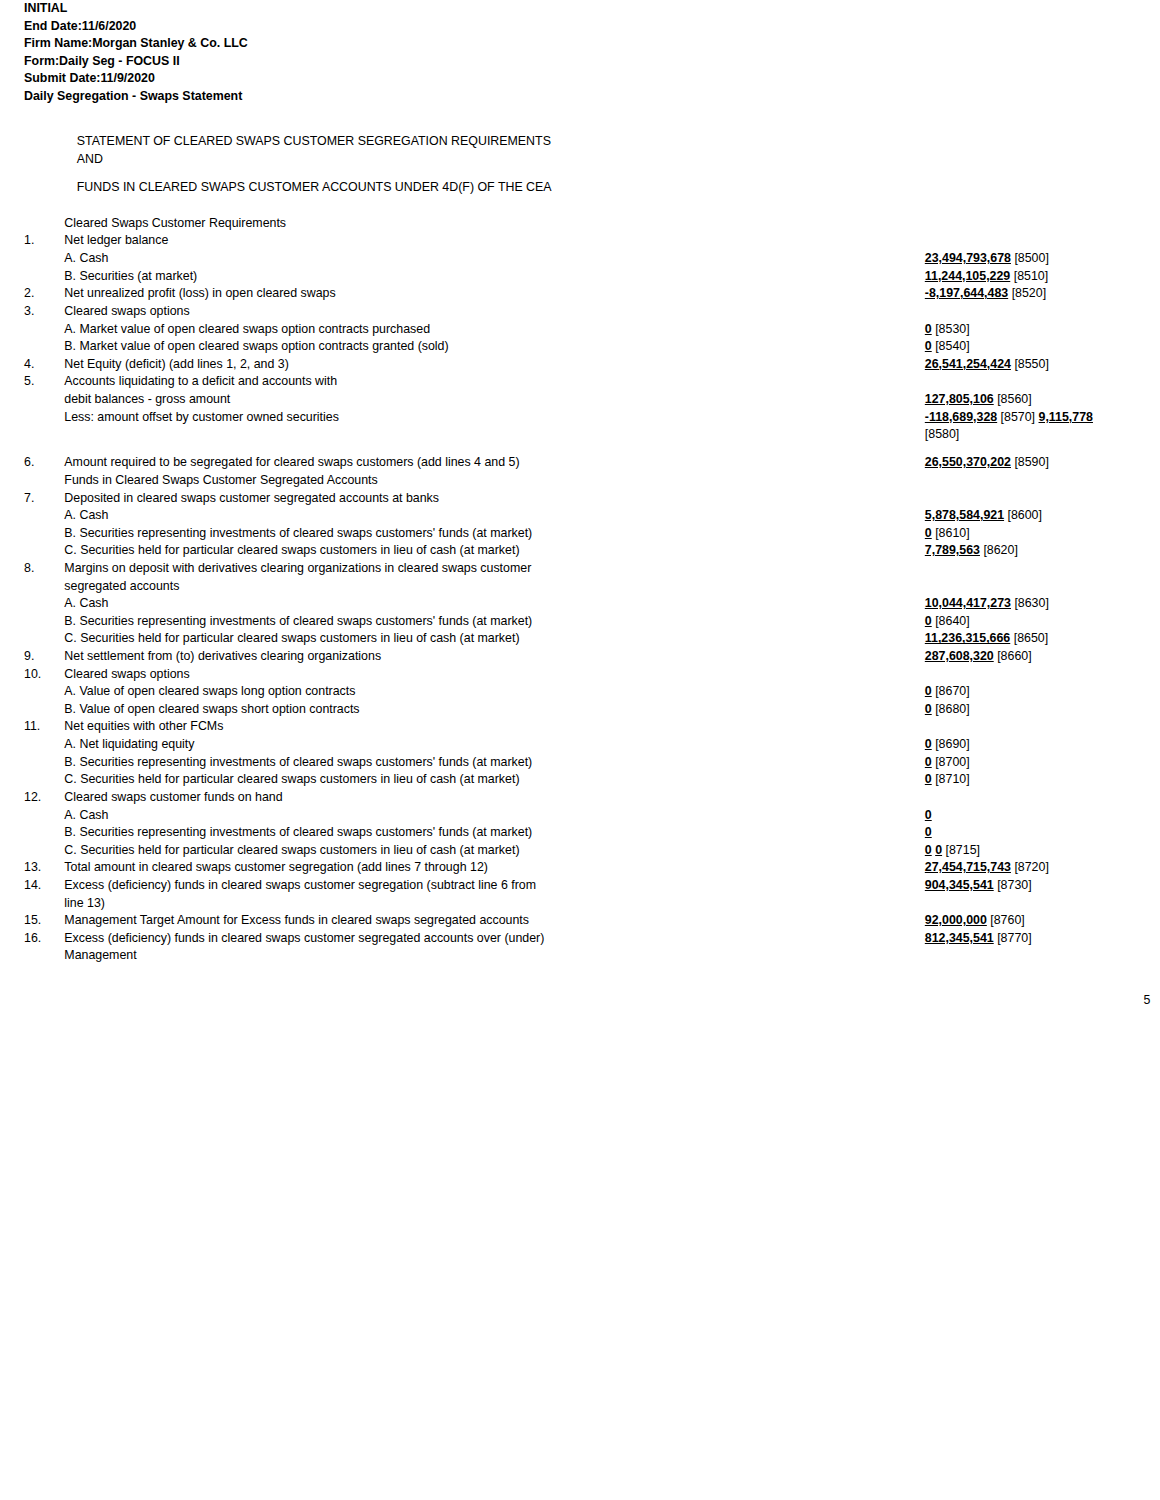INITIAL
End Date:11/6/2020
Firm Name:Morgan Stanley & Co. LLC
Form:Daily Seg - FOCUS II
Submit Date:11/9/2020
Daily Segregation - Swaps Statement
STATEMENT OF CLEARED SWAPS CUSTOMER SEGREGATION REQUIREMENTS
AND
FUNDS IN CLEARED SWAPS CUSTOMER ACCOUNTS UNDER 4D(F) OF THE CEA
| | Cleared Swaps Customer Requirements |
| 1. | Net ledger balance | |
| | A. Cash | 23,494,793,678 [8500] |
| | B. Securities (at market) | 11,244,105,229 [8510] |
| 2. | Net unrealized profit (loss) in open cleared swaps | -8,197,644,483 [8520] |
| 3. | Cleared swaps options | |
| | A. Market value of open cleared swaps option contracts purchased | 0 [8530] |
| | B. Market value of open cleared swaps option contracts granted (sold) | 0 [8540] |
| 4. | Net Equity (deficit) (add lines 1, 2, and 3) | 26,541,254,424 [8550] |
| 5. | Accounts liquidating to a deficit and accounts with | |
| | debit balances - gross amount | 127,805,106 [8560] |
| | Less: amount offset by customer owned securities | -118,689,328 [8570] 9,115,778 [8580] |
| 6. | Amount required to be segregated for cleared swaps customers (add lines 4 and 5) | 26,550,370,202 [8590] |
| | Funds in Cleared Swaps Customer Segregated Accounts | |
| 7. | Deposited in cleared swaps customer segregated accounts at banks | |
| | A. Cash | 5,878,584,921 [8600] |
| | B. Securities representing investments of cleared swaps customers' funds (at market) | 0 [8610] |
| | C. Securities held for particular cleared swaps customers in lieu of cash (at market) | 7,789,563 [8620] |
| 8. | Margins on deposit with derivatives clearing organizations in cleared swaps customer segregated accounts | |
| | A. Cash | 10,044,417,273 [8630] |
| | B. Securities representing investments of cleared swaps customers' funds (at market) | 0 [8640] |
| | C. Securities held for particular cleared swaps customers in lieu of cash (at market) | 11,236,315,666 [8650] |
| 9. | Net settlement from (to) derivatives clearing organizations | 287,608,320 [8660] |
| 10. | Cleared swaps options | |
| | A. Value of open cleared swaps long option contracts | 0 [8670] |
| | B. Value of open cleared swaps short option contracts | 0 [8680] |
| 11. | Net equities with other FCMs | |
| | A. Net liquidating equity | 0 [8690] |
| | B. Securities representing investments of cleared swaps customers' funds (at market) | 0 [8700] |
| | C. Securities held for particular cleared swaps customers in lieu of cash (at market) | 0 [8710] |
| 12. | Cleared swaps customer funds on hand | |
| | A. Cash | 0 |
| | B. Securities representing investments of cleared swaps customers' funds (at market) | 0 |
| | C. Securities held for particular cleared swaps customers in lieu of cash (at market) | 0 0 [8715] |
| 13. | Total amount in cleared swaps customer segregation (add lines 7 through 12) | 27,454,715,743 [8720] |
| 14. | Excess (deficiency) funds in cleared swaps customer segregation (subtract line 6 from line 13) | 904,345,541 [8730] |
| 15. | Management Target Amount for Excess funds in cleared swaps segregated accounts | 92,000,000 [8760] |
| 16. | Excess (deficiency) funds in cleared swaps customer segregated accounts over (under) Management | 812,345,541 [8770] |
5